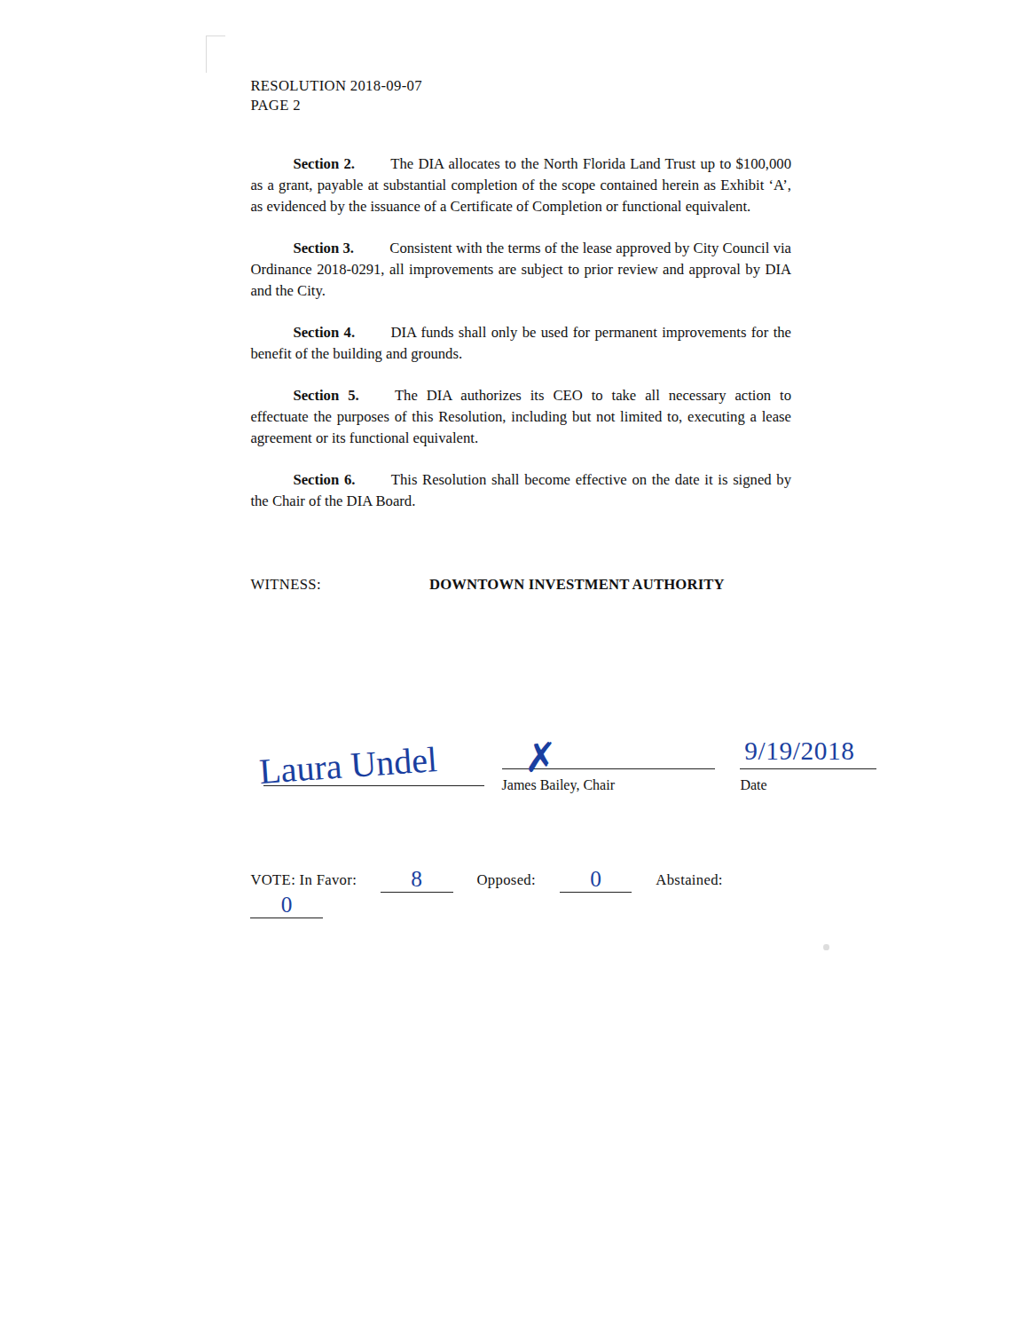RESOLUTION 2018-09-07
PAGE 2
Section 2. The DIA allocates to the North Florida Land Trust up to $100,000 as a grant, payable at substantial completion of the scope contained herein as Exhibit ‘A’, as evidenced by the issuance of a Certificate of Completion or functional equivalent.
Section 3. Consistent with the terms of the lease approved by City Council via Ordinance 2018-0291, all improvements are subject to prior review and approval by DIA and the City.
Section 4. DIA funds shall only be used for permanent improvements for the benefit of the building and grounds.
Section 5. The DIA authorizes its CEO to take all necessary action to effectuate the purposes of this Resolution, including but not limited to, executing a lease agreement or its functional equivalent.
Section 6. This Resolution shall become effective on the date it is signed by the Chair of the DIA Board.
WITNESS:
DOWNTOWN INVESTMENT AUTHORITY
Laura Undel
✗
James Bailey, Chair
9/19/2018
Date
VOTE: In Favor: 8 Opposed: 0 Abstained: 0